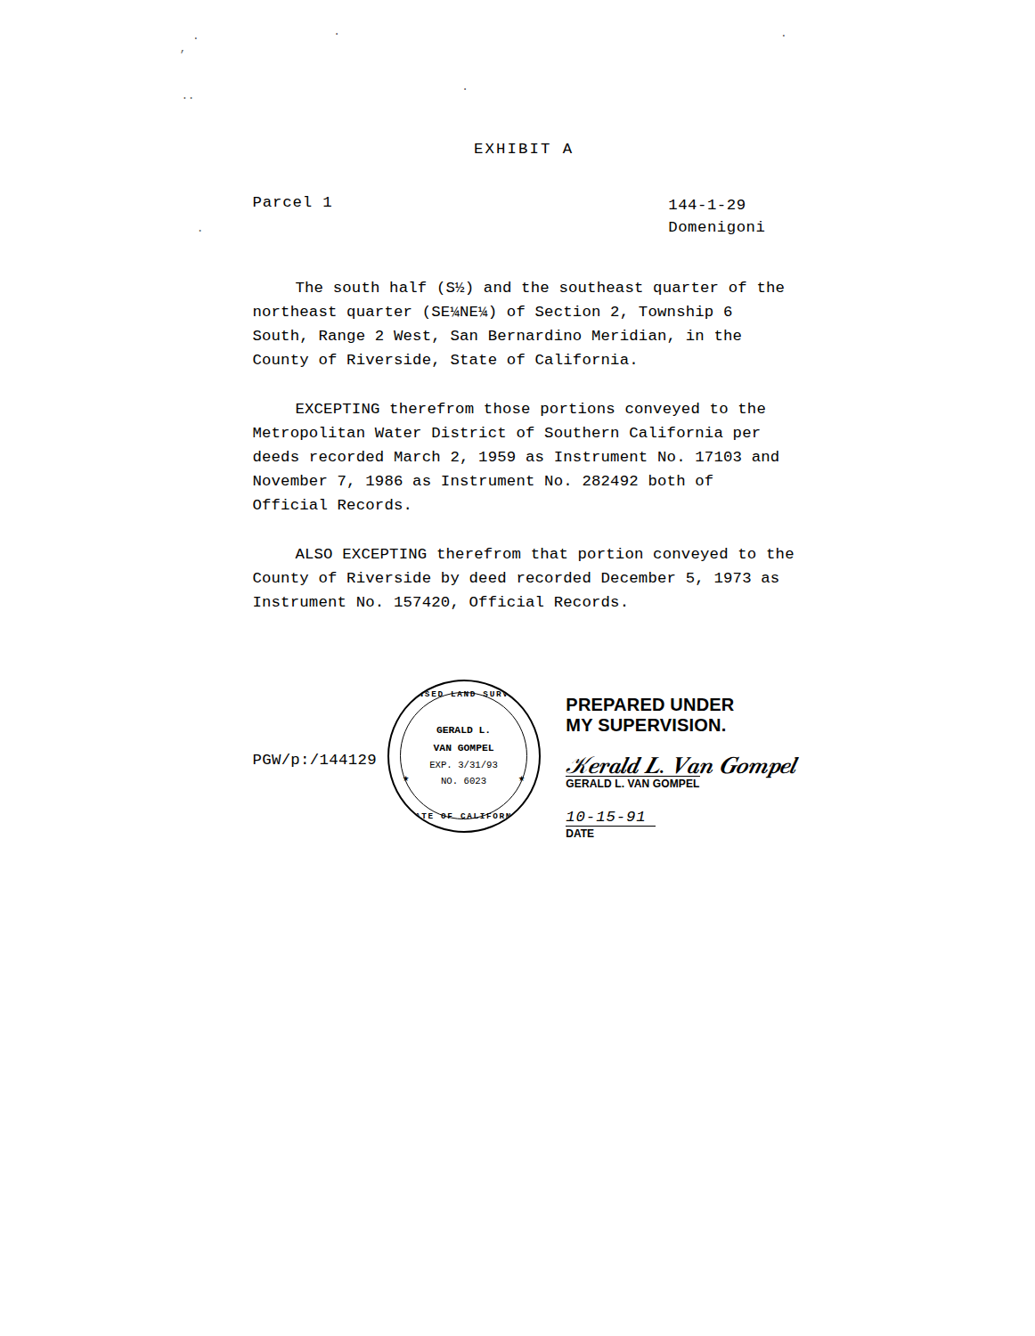. , . . .. . .
EXHIBIT A
Parcel 1
144-1-29
Domenigoni
The south half (S½) and the southeast quarter of the northeast quarter (SE¼NE¼) of Section 2, Township 6 South, Range 2 West, San Bernardino Meridian, in the County of Riverside, State of California.
EXCEPTING therefrom those portions conveyed to the Metropolitan Water District of Southern California per deeds recorded March 2, 1959 as Instrument No. 17103 and November 7, 1986 as Instrument No. 282492 both of Official Records.
ALSO EXCEPTING therefrom that portion conveyed to the County of Riverside by deed recorded December 5, 1973 as Instrument No. 157420, Official Records.
PGW/p:/144129
LICENSED LAND SURVEYOR
★★
GERALD L.
VAN GOMPEL
EXP. 3/31/93
NO. 6023
STATE OF CALIFORNIA
PREPARED UNDER
MY SUPERVISION.
𝒦𝒆𝒓𝒂𝒍𝒅 𝑳. 𝑽𝒂𝒏 𝑮𝒐𝒎𝒑𝒆𝒍
GERALD L. VAN GOMPEL
10-15-91
DATE